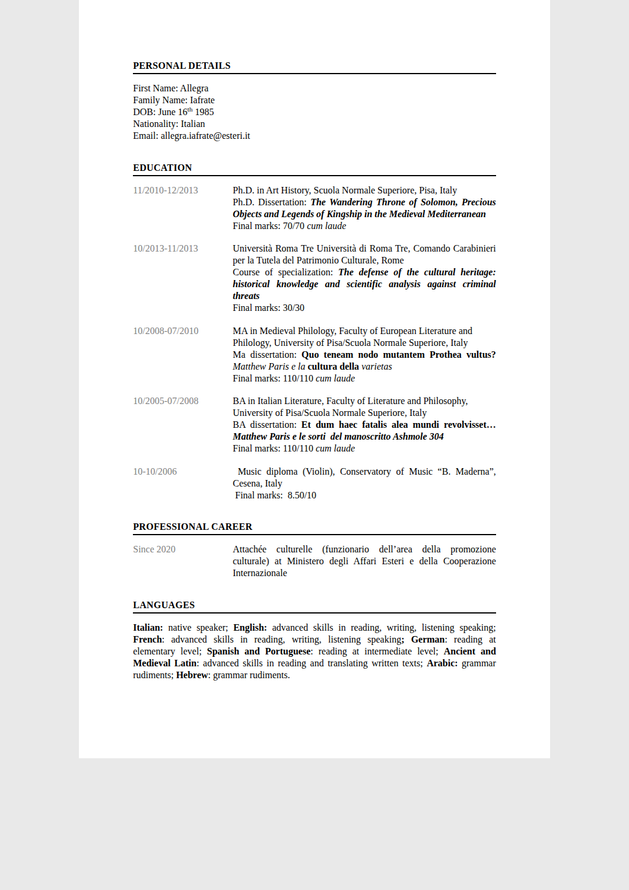Personal Details
First Name: Allegra
Family Name: Iafrate
DOB: June 16th 1985
Nationality: Italian
Email: allegra.iafrate@esteri.it
Education
| 11/2010-12/2013 | Ph.D. in Art History, Scuola Normale Superiore, Pisa, Italy Ph.D. Dissertation: The Wandering Throne of Solomon, Precious Objects and Legends of Kingship in the Medieval Mediterranean Final marks: 70/70 cum laude |
| 10/2013-11/2013 | Università Roma Tre Università di Roma Tre, Comando Carabinieri per la Tutela del Patrimonio Culturale, Rome Course of specialization: The defense of the cultural heritage: historical knowledge and scientific analysis against criminal threats Final marks: 30/30 |
| 10/2008-07/2010 | MA in Medieval Philology, Faculty of European Literature and Philology, University of Pisa/Scuola Normale Superiore, Italy Ma dissertation: Quo teneam nodo mutantem Prothea vultus? Matthew Paris e la cultura della varietas Final marks: 110/110 cum laude |
| 10/2005-07/2008 | BA in Italian Literature, Faculty of Literature and Philosophy, University of Pisa/Scuola Normale Superiore, Italy BA dissertation: Et dum haec fatalis alea mundi revolvisset… Matthew Paris e le sorti del manoscritto Ashmole 304 Final marks: 110/110 cum laude |
| 10-10/2006 | Music diploma (Violin), Conservatory of Music “B. Maderna”, Cesena, Italy Final marks: 8.50/10 |
Professional Career
| Since 2020 | Attachée culturelle (funzionario dell’area della promozione culturale) at Ministero degli Affari Esteri e della Cooperazione Internazionale |
Languages
Italian: native speaker; English: advanced skills in reading, writing, listening speaking; French: advanced skills in reading, writing, listening speaking; German: reading at elementary level; Spanish and Portuguese: reading at intermediate level; Ancient and Medieval Latin: advanced skills in reading and translating written texts; Arabic: grammar rudiments; Hebrew: grammar rudiments.